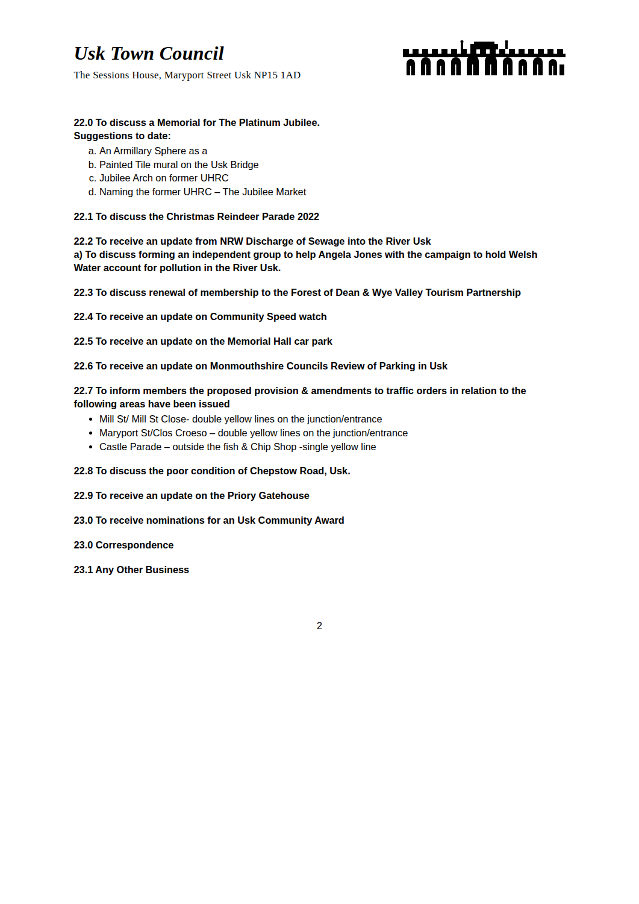Usk Town Council
The Sessions House, Maryport Street Usk NP15 1AD
22.0 To discuss a Memorial for The Platinum Jubilee.
Suggestions to date:
An Armillary Sphere as a
Painted Tile mural on the Usk Bridge
Jubilee Arch on former UHRC
Naming the former UHRC – The Jubilee Market
22.1 To discuss the Christmas Reindeer Parade 2022
22.2 To receive an update from NRW Discharge of Sewage into the River Usk
a) To discuss forming an independent group to help Angela Jones with the campaign to hold Welsh Water account for pollution in the River Usk.
22.3 To discuss renewal of membership to the Forest of Dean & Wye Valley Tourism Partnership
22.4 To receive an update on Community Speed watch
22.5 To receive an update on the Memorial Hall car park
22.6 To receive an update on Monmouthshire Councils Review of Parking in Usk
22.7 To inform members the proposed provision & amendments to traffic orders in relation to the following areas have been issued
Mill St/ Mill St Close- double yellow lines on the junction/entrance
Maryport St/Clos Croeso – double yellow lines on the junction/entrance
Castle Parade – outside the fish & Chip Shop -single yellow line
22.8 To discuss the poor condition of Chepstow Road, Usk.
22.9 To receive an update on the Priory Gatehouse
23.0 To receive nominations for an Usk Community Award
23.0 Correspondence
23.1 Any Other Business
2